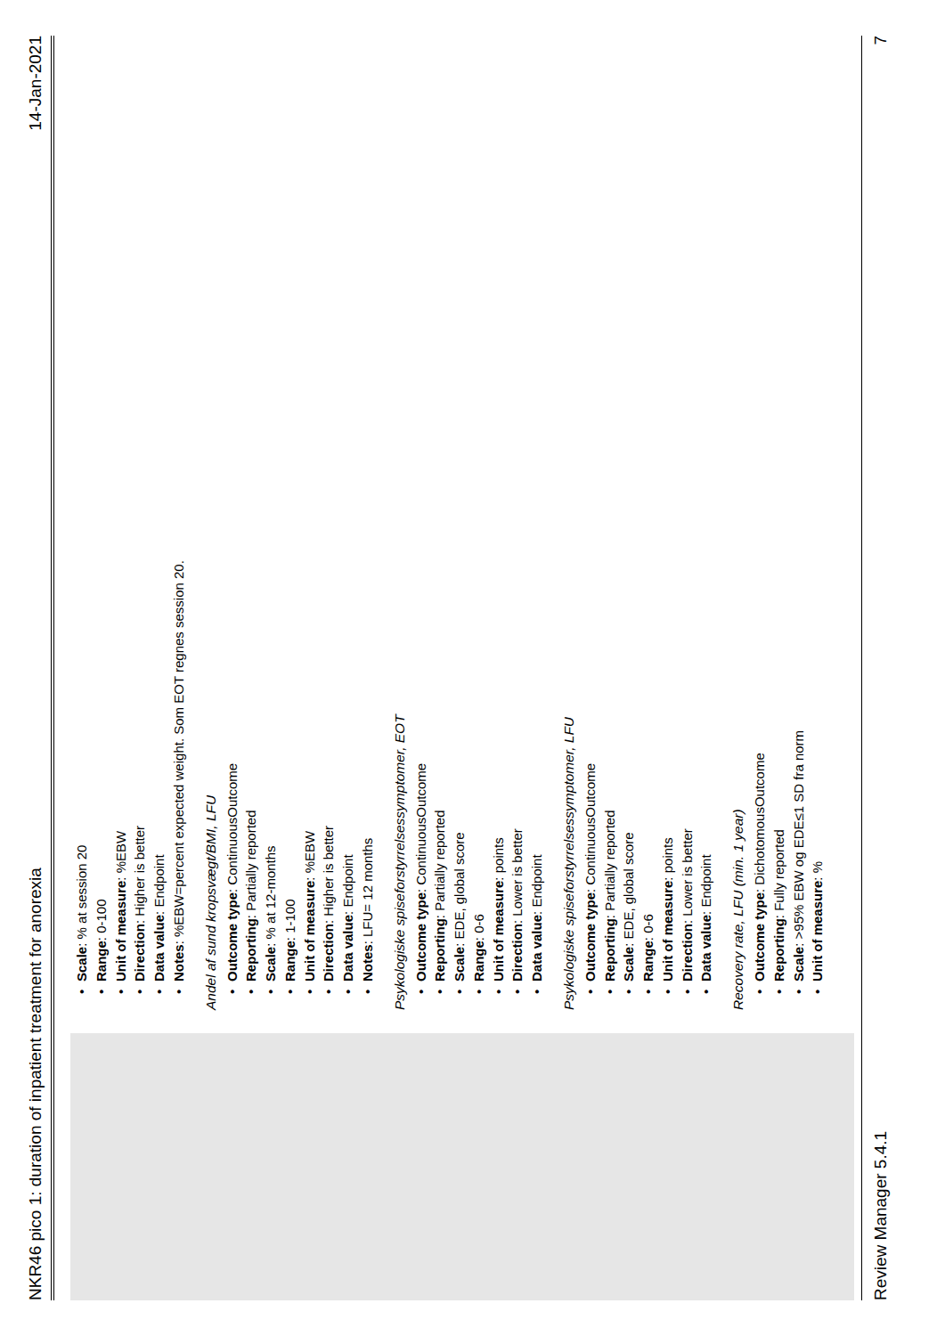NKR46 pico 1: duration of inpatient treatment for anorexia
14-Jan-2021
Scale: % at session 20
Range: 0-100
Unit of measure: %EBW
Direction: Higher is better
Data value: Endpoint
Notes: %EBW=percent expected weight. Som EOT regnes session 20.
Andel af sund kropsvægt/BMI, LFU
Outcome type: ContinuousOutcome
Reporting: Partially reported
Scale: % at 12-months
Range: 1-100
Unit of measure: %EBW
Direction: Higher is better
Data value: Endpoint
Notes: LFU= 12 months
Psykologiske spiseforstyrrelsessymptomer, EOT
Outcome type: ContinuousOutcome
Reporting: Partially reported
Scale: EDE, global score
Range: 0-6
Unit of measure: points
Direction: Lower is better
Data value: Endpoint
Psykologiske spiseforstyrrelsessymptomer, LFU
Outcome type: ContinuousOutcome
Reporting: Partially reported
Scale: EDE, global score
Range: 0-6
Unit of measure: points
Direction: Lower is better
Data value: Endpoint
Recovery rate, LFU (min. 1 year)
Outcome type: DichotomousOutcome
Reporting: Fully reported
Scale: >95% EBW og EDE≤1 SD fra norm
Unit of measure: %
Review Manager 5.4.1
7